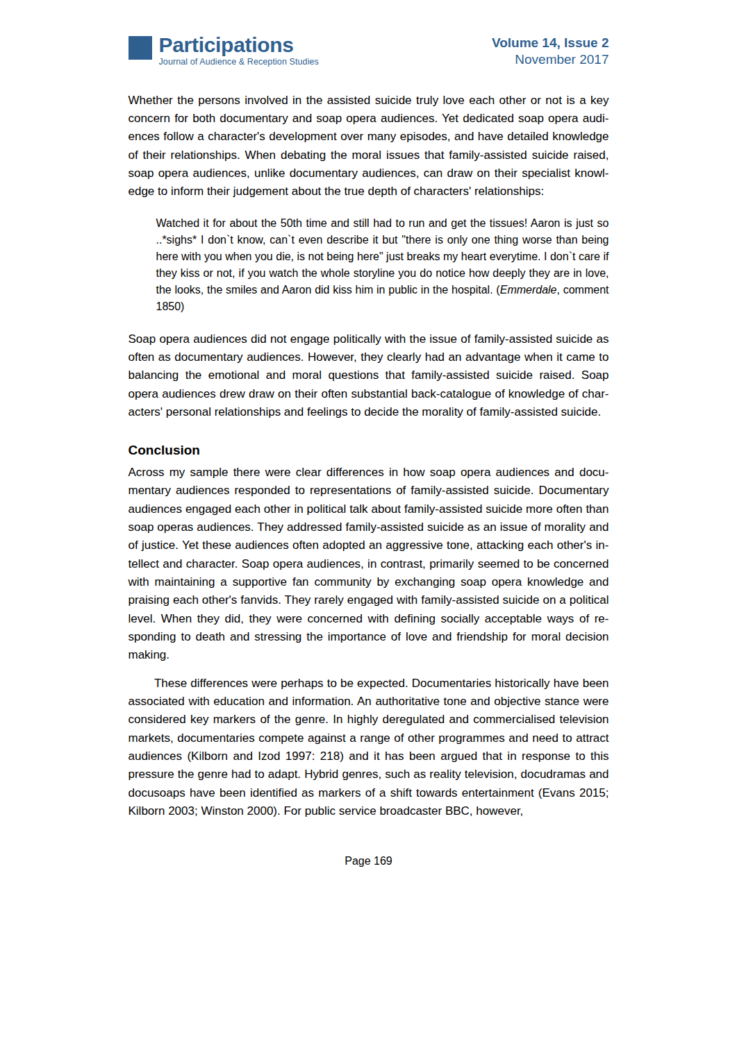Participations
Journal of Audience & Reception Studies
Volume 14, Issue 2
November 2017
Whether the persons involved in the assisted suicide truly love each other or not is a key concern for both documentary and soap opera audiences. Yet dedicated soap opera audiences follow a character's development over many episodes, and have detailed knowledge of their relationships. When debating the moral issues that family-assisted suicide raised, soap opera audiences, unlike documentary audiences, can draw on their specialist knowledge to inform their judgement about the true depth of characters' relationships:
Watched it for about the 50th time and still had to run and get the tissues! Aaron is just so ..*sighs* I don`t know, can`t even describe it but "there is only one thing worse than being here with you when you die, is not being here" just breaks my heart everytime. I don`t care if they kiss or not, if you watch the whole storyline you do notice how deeply they are in love, the looks, the smiles and Aaron did kiss him in public in the hospital. (Emmerdale, comment 1850)
Soap opera audiences did not engage politically with the issue of family-assisted suicide as often as documentary audiences. However, they clearly had an advantage when it came to balancing the emotional and moral questions that family-assisted suicide raised. Soap opera audiences drew draw on their often substantial back-catalogue of knowledge of characters' personal relationships and feelings to decide the morality of family-assisted suicide.
Conclusion
Across my sample there were clear differences in how soap opera audiences and documentary audiences responded to representations of family-assisted suicide. Documentary audiences engaged each other in political talk about family-assisted suicide more often than soap operas audiences. They addressed family-assisted suicide as an issue of morality and of justice. Yet these audiences often adopted an aggressive tone, attacking each other's intellect and character. Soap opera audiences, in contrast, primarily seemed to be concerned with maintaining a supportive fan community by exchanging soap opera knowledge and praising each other's fanvids. They rarely engaged with family-assisted suicide on a political level. When they did, they were concerned with defining socially acceptable ways of responding to death and stressing the importance of love and friendship for moral decision making.
These differences were perhaps to be expected. Documentaries historically have been associated with education and information. An authoritative tone and objective stance were considered key markers of the genre. In highly deregulated and commercialised television markets, documentaries compete against a range of other programmes and need to attract audiences (Kilborn and Izod 1997: 218) and it has been argued that in response to this pressure the genre had to adapt. Hybrid genres, such as reality television, docudramas and docusoaps have been identified as markers of a shift towards entertainment (Evans 2015; Kilborn 2003; Winston 2000). For public service broadcaster BBC, however,
Page 169